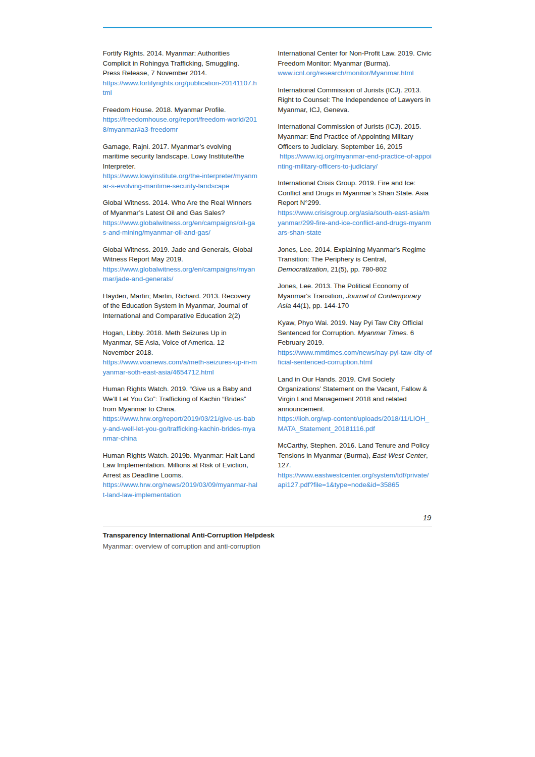Fortify Rights. 2014. Myanmar: Authorities Complicit in Rohingya Trafficking, Smuggling. Press Release, 7 November 2014.
https://www.fortifyrights.org/publication-20141107.html
Freedom House. 2018. Myanmar Profile.
https://freedomhouse.org/report/freedom-world/2018/myanmar#a3-freedomr
Gamage, Rajni. 2017. Myanmar’s evolving maritime security landscape. Lowy Institute/the Interpreter.
https://www.lowyinstitute.org/the-interpreter/myanmar-s-evolving-maritime-security-landscape
Global Witness. 2014. Who Are the Real Winners of Myanmar’s Latest Oil and Gas Sales?
https://www.globalwitness.org/en/campaigns/oil-gas-and-mining/myanmar-oil-and-gas/
Global Witness. 2019. Jade and Generals, Global Witness Report May 2019.
https://www.globalwitness.org/en/campaigns/myanmar/jade-and-generals/
Hayden, Martin; Martin, Richard. 2013. Recovery of the Education System in Myanmar, Journal of International and Comparative Education 2(2)
Hogan, Libby. 2018. Meth Seizures Up in Myanmar, SE Asia, Voice of America. 12 November 2018.
https://www.voanews.com/a/meth-seizures-up-in-myanmar-soth-east-asia/4654712.html
Human Rights Watch. 2019. “Give us a Baby and We’ll Let You Go”: Trafficking of Kachin “Brides” from Myanmar to China.
https://www.hrw.org/report/2019/03/21/give-us-baby-and-well-let-you-go/trafficking-kachin-brides-myanmar-china
Human Rights Watch. 2019b. Myanmar: Halt Land Law Implementation. Millions at Risk of Eviction, Arrest as Deadline Looms.
https://www.hrw.org/news/2019/03/09/myanmar-halt-land-law-implementation
International Center for Non-Profit Law. 2019. Civic Freedom Monitor: Myanmar (Burma).
www.icnl.org/research/monitor/Myanmar.html
International Commission of Jurists (ICJ). 2013. Right to Counsel: The Independence of Lawyers in Myanmar, ICJ, Geneva.
International Commission of Jurists (ICJ). 2015. Myanmar: End Practice of Appointing Military Officers to Judiciary. September 16, 2015
https://www.icj.org/myanmar-end-practice-of-appointing-military-officers-to-judiciary/
International Crisis Group. 2019. Fire and Ice: Conflict and Drugs in Myanmar’s Shan State. Asia Report N°299.
https://www.crisisgroup.org/asia/south-east-asia/myanmar/299-fire-and-ice-conflict-and-drugs-myanmars-shan-state
Jones, Lee. 2014. Explaining Myanmar's Regime Transition: The Periphery is Central, Democratization, 21(5), pp. 780-802
Jones, Lee. 2013. The Political Economy of Myanmar's Transition, Journal of Contemporary Asia 44(1), pp. 144-170
Kyaw, Phyo Wai. 2019. Nay Pyi Taw City Official Sentenced for Corruption. Myanmar Times. 6 February 2019.
https://www.mmtimes.com/news/nay-pyi-taw-city-official-sentenced-corruption.html
Land in Our Hands. 2019. Civil Society Organizations’ Statement on the Vacant, Fallow & Virgin Land Management 2018 and related announcement.
https://lioh.org/wp-content/uploads/2018/11/LIOH_MATA_Statement_20181116.pdf
McCarthy, Stephen. 2016. Land Tenure and Policy Tensions in Myanmar (Burma), East-West Center, 127.
https://www.eastwestcenter.org/system/tdf/private/api127.pdf?file=1&type=node&id=35865
19
Transparency International Anti-Corruption Helpdesk
Myanmar: overview of corruption and anti-corruption